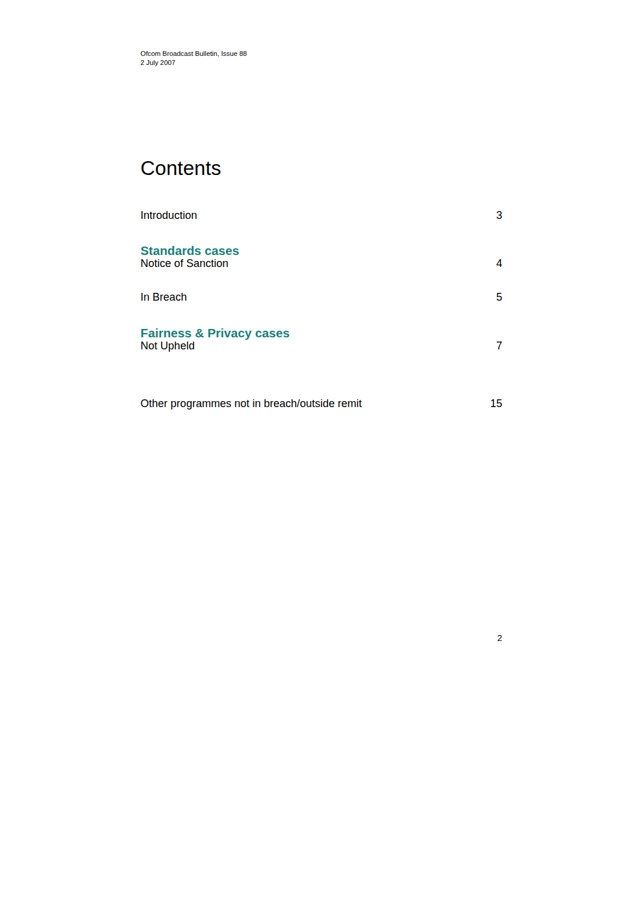Ofcom Broadcast Bulletin, Issue 88
2 July 2007
Contents
| Introduction | 3 |
| Standards cases |
| Notice of Sanction | 4 |
| In Breach | 5 |
| Fairness & Privacy cases |
| Not Upheld | 7 |
| Other programmes not in breach/outside remit | 15 |
2